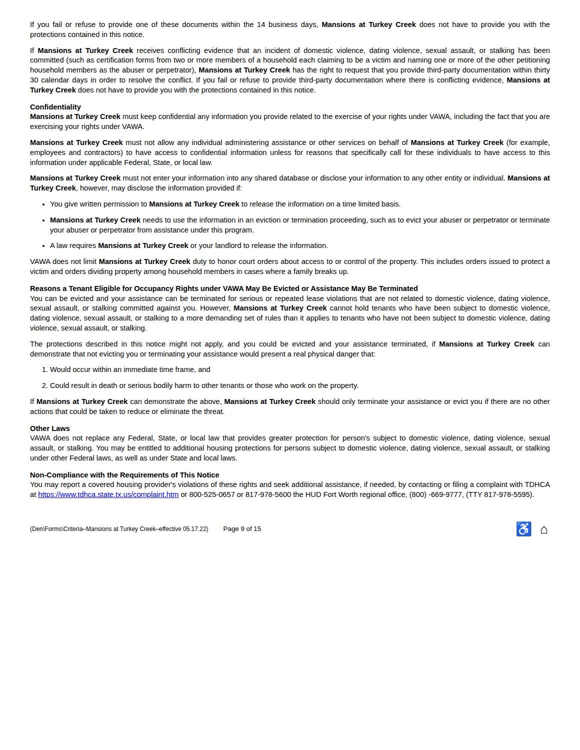If you fail or refuse to provide one of these documents within the 14 business days, Mansions at Turkey Creek does not have to provide you with the protections contained in this notice.
If Mansions at Turkey Creek receives conflicting evidence that an incident of domestic violence, dating violence, sexual assault, or stalking has been committed (such as certification forms from two or more members of a household each claiming to be a victim and naming one or more of the other petitioning household members as the abuser or perpetrator), Mansions at Turkey Creek has the right to request that you provide third-party documentation within thirty 30 calendar days in order to resolve the conflict. If you fail or refuse to provide third-party documentation where there is conflicting evidence, Mansions at Turkey Creek does not have to provide you with the protections contained in this notice.
Confidentiality
Mansions at Turkey Creek must keep confidential any information you provide related to the exercise of your rights under VAWA, including the fact that you are exercising your rights under VAWA.
Mansions at Turkey Creek must not allow any individual administering assistance or other services on behalf of Mansions at Turkey Creek (for example, employees and contractors) to have access to confidential information unless for reasons that specifically call for these individuals to have access to this information under applicable Federal, State, or local law.
Mansions at Turkey Creek must not enter your information into any shared database or disclose your information to any other entity or individual. Mansions at Turkey Creek, however, may disclose the information provided if:
You give written permission to Mansions at Turkey Creek to release the information on a time limited basis.
Mansions at Turkey Creek needs to use the information in an eviction or termination proceeding, such as to evict your abuser or perpetrator or terminate your abuser or perpetrator from assistance under this program.
A law requires Mansions at Turkey Creek or your landlord to release the information.
VAWA does not limit Mansions at Turkey Creek duty to honor court orders about access to or control of the property. This includes orders issued to protect a victim and orders dividing property among household members in cases where a family breaks up.
Reasons a Tenant Eligible for Occupancy Rights under VAWA May Be Evicted or Assistance May Be Terminated
You can be evicted and your assistance can be terminated for serious or repeated lease violations that are not related to domestic violence, dating violence, sexual assault, or stalking committed against you. However, Mansions at Turkey Creek cannot hold tenants who have been subject to domestic violence, dating violence, sexual assault, or stalking to a more demanding set of rules than it applies to tenants who have not been subject to domestic violence, dating violence, sexual assault, or stalking.
The protections described in this notice might not apply, and you could be evicted and your assistance terminated, if Mansions at Turkey Creek can demonstrate that not evicting you or terminating your assistance would present a real physical danger that:
Would occur within an immediate time frame, and
Could result in death or serious bodily harm to other tenants or those who work on the property.
If Mansions at Turkey Creek can demonstrate the above, Mansions at Turkey Creek should only terminate your assistance or evict you if there are no other actions that could be taken to reduce or eliminate the threat.
Other Laws
VAWA does not replace any Federal, State, or local law that provides greater protection for person's subject to domestic violence, dating violence, sexual assault, or stalking. You may be entitled to additional housing protections for persons subject to domestic violence, dating violence, sexual assault, or stalking under other Federal laws, as well as under State and local laws.
Non-Compliance with the Requirements of This Notice
You may report a covered housing provider's violations of these rights and seek additional assistance, if needed, by contacting or filing a complaint with TDHCA at https://www.tdhca.state.tx.us/complaint.htm or 800-525-0657 or 817-978-5600 the HUD Fort Worth regional office, (800) -669-9777, (TTY 817-978-5595).
(Den\Forms\Criteria–Mansions at Turkey Creek–effective 05.17.22)
Page 9 of 15
♿ ⌂